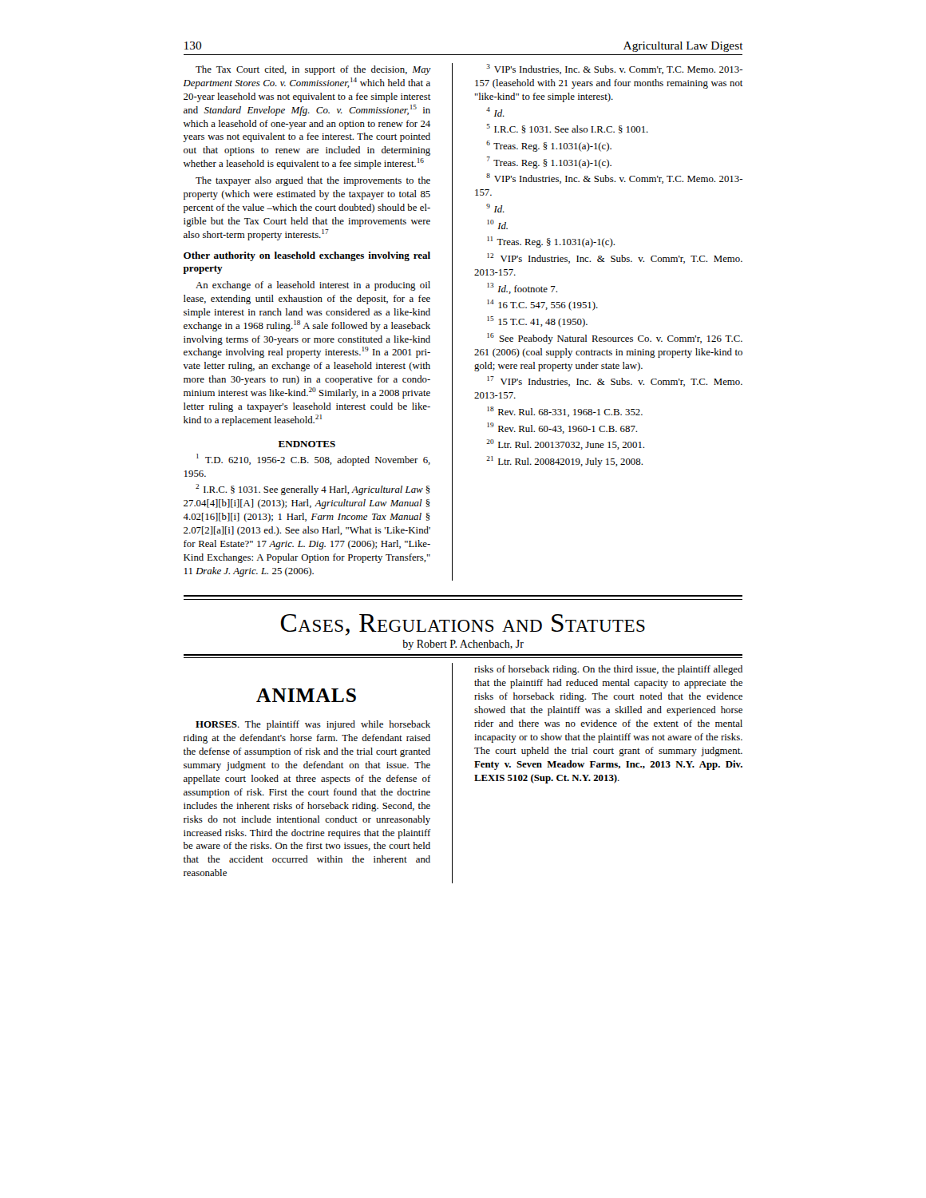130 Agricultural Law Digest
The Tax Court cited, in support of the decision, May Department Stores Co. v. Commissioner,14 which held that a 20-year leasehold was not equivalent to a fee simple interest and Standard Envelope Mfg. Co. v. Commissioner,15 in which a leasehold of one-year and an option to renew for 24 years was not equivalent to a fee interest. The court pointed out that options to renew are included in determining whether a leasehold is equivalent to a fee simple interest.16
The taxpayer also argued that the improvements to the property (which were estimated by the taxpayer to total 85 percent of the value –which the court doubted) should be eligible but the Tax Court held that the improvements were also short-term property interests.17
Other authority on leasehold exchanges involving real property
An exchange of a leasehold interest in a producing oil lease, extending until exhaustion of the deposit, for a fee simple interest in ranch land was considered as a like-kind exchange in a 1968 ruling.18 A sale followed by a leaseback involving terms of 30-years or more constituted a like-kind exchange involving real property interests.19 In a 2001 private letter ruling, an exchange of a leasehold interest (with more than 30-years to run) in a cooperative for a condominium interest was like-kind.20 Similarly, in a 2008 private letter ruling a taxpayer's leasehold interest could be like-kind to a replacement leasehold.21
ENDNOTES
1 T.D. 6210, 1956-2 C.B. 508, adopted November 6, 1956.
2 I.R.C. § 1031. See generally 4 Harl, Agricultural Law § 27.04[4][b][i][A] (2013); Harl, Agricultural Law Manual § 4.02[16][b][i] (2013); 1 Harl, Farm Income Tax Manual § 2.07[2][a][i] (2013 ed.). See also Harl, "What is 'Like-Kind' for Real Estate?" 17 Agric. L. Dig. 177 (2006); Harl, "Like-Kind Exchanges: A Popular Option for Property Transfers," 11 Drake J. Agric. L. 25 (2006).
3 VIP's Industries, Inc. & Subs. v. Comm'r, T.C. Memo. 2013-157 (leasehold with 21 years and four months remaining was not "like-kind" to fee simple interest).
4 Id.
5 I.R.C. § 1031. See also I.R.C. § 1001.
6 Treas. Reg. § 1.1031(a)-1(c).
7 Treas. Reg. § 1.1031(a)-1(c).
8 VIP's Industries, Inc. & Subs. v. Comm'r, T.C. Memo. 2013-157.
9 Id.
10 Id.
11 Treas. Reg. § 1.1031(a)-1(c).
12 VIP's Industries, Inc. & Subs. v. Comm'r, T.C. Memo. 2013-157.
13 Id., footnote 7.
14 16 T.C. 547, 556 (1951).
15 15 T.C. 41, 48 (1950).
16 See Peabody Natural Resources Co. v. Comm'r, 126 T.C. 261 (2006) (coal supply contracts in mining property like-kind to gold; were real property under state law).
17 VIP's Industries, Inc. & Subs. v. Comm'r, T.C. Memo. 2013-157.
18 Rev. Rul. 68-331, 1968-1 C.B. 352.
19 Rev. Rul. 60-43, 1960-1 C.B. 687.
20 Ltr. Rul. 200137032, June 15, 2001.
21 Ltr. Rul. 200842019, July 15, 2008.
Cases, Regulations and Statutes
by Robert P. Achenbach, Jr
ANIMALS
HORSES. The plaintiff was injured while horseback riding at the defendant's horse farm. The defendant raised the defense of assumption of risk and the trial court granted summary judgment to the defendant on that issue. The appellate court looked at three aspects of the defense of assumption of risk. First the court found that the doctrine includes the inherent risks of horseback riding. Second, the risks do not include intentional conduct or unreasonably increased risks. Third the doctrine requires that the plaintiff be aware of the risks. On the first two issues, the court held that the accident occurred within the inherent and reasonable
risks of horseback riding. On the third issue, the plaintiff alleged that the plaintiff had reduced mental capacity to appreciate the risks of horseback riding. The court noted that the evidence showed that the plaintiff was a skilled and experienced horse rider and there was no evidence of the extent of the mental incapacity or to show that the plaintiff was not aware of the risks. The court upheld the trial court grant of summary judgment. Fenty v. Seven Meadow Farms, Inc., 2013 N.Y. App. Div. LEXIS 5102 (Sup. Ct. N.Y. 2013).